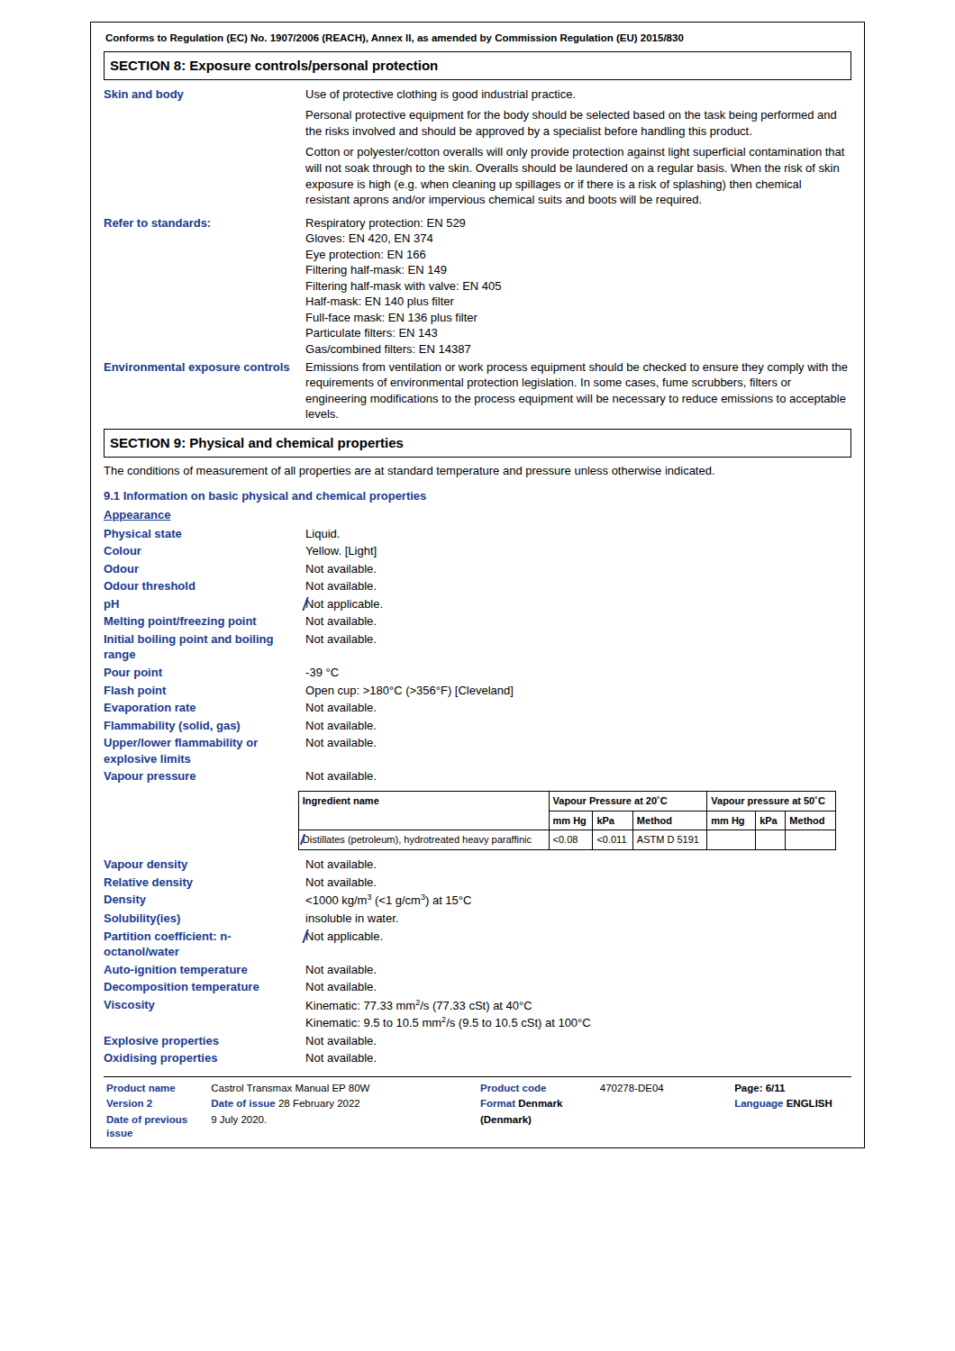Conforms to Regulation (EC) No. 1907/2006 (REACH), Annex II, as amended by Commission Regulation (EU) 2015/830
SECTION 8: Exposure controls/personal protection
| Skin and body | Use of protective clothing is good industrial practice. Personal protective equipment for the body should be selected based on the task being performed and the risks involved and should be approved by a specialist before handling this product. Cotton or polyester/cotton overalls will only provide protection against light superficial contamination that will not soak through to the skin. Overalls should be laundered on a regular basis. When the risk of skin exposure is high (e.g. when cleaning up spillages or if there is a risk of splashing) then chemical resistant aprons and/or impervious chemical suits and boots will be required. |
| Refer to standards: | Respiratory protection: EN 529 Gloves: EN 420, EN 374 Eye protection: EN 166 Filtering half-mask: EN 149 Filtering half-mask with valve: EN 405 Half-mask: EN 140 plus filter Full-face mask: EN 136 plus filter Particulate filters: EN 143 Gas/combined filters: EN 14387 |
| Environmental exposure controls | Emissions from ventilation or work process equipment should be checked to ensure they comply with the requirements of environmental protection legislation. In some cases, fume scrubbers, filters or engineering modifications to the process equipment will be necessary to reduce emissions to acceptable levels. |
SECTION 9: Physical and chemical properties
The conditions of measurement of all properties are at standard temperature and pressure unless otherwise indicated.
9.1 Information on basic physical and chemical properties
Appearance
| Physical state | Liquid. |
| Colour | Yellow. [Light] |
| Odour | Not available. |
| Odour threshold | Not available. |
| pH | N ot applicable. |
| Melting point/freezing point | Not available. |
| Initial boiling point and boiling range | Not available. |
| Pour point | -39 °C |
| Flash point | Open cup: >180°C (>356°F) [Cleveland] |
| Evaporation rate | Not available. |
| Flammability (solid, gas) | Not available. |
| Upper/lower flammability or explosive limits | Not available. |
| Vapour pressure | Not available. |
| Ingredient name | Vapour Pressure at 20˚C | Vapour pressure at 50˚C |
| --- | --- | --- |
| mm Hg | kPa | Method | mm Hg | kPa | Method |
| D istillates (petroleum), hydrotreated heavy paraffinic | <0.08 | <0.011 | ASTM D 5191 | | | |
| Vapour density | Not available. |
| Relative density | Not available. |
| Density | <1000 kg/m 3 (<1 g/cm 3 ) at 15°C |
| Solubility(ies) | insoluble in water. |
| Partition coefficient: n-octanol/water | N ot applicable. |
| Auto-ignition temperature | Not available. |
| Decomposition temperature | Not available. |
| Viscosity | Kinematic: 77.33 mm 2 /s (77.33 cSt) at 40°C Kinematic: 9.5 to 10.5 mm 2 /s (9.5 to 10.5 cSt) at 100°C |
| Explosive properties | Not available. |
| Oxidising properties | Not available. |
| Product name | Castrol Transmax Manual EP 80W | Product code | 470278-DE04 | Page: 6/11 |
| Version 2 | Date of issue 28 February 2022 | Format Denmark | | Language ENGLISH |
| Date of previous issue | 9 July 2020. | (Denmark) |